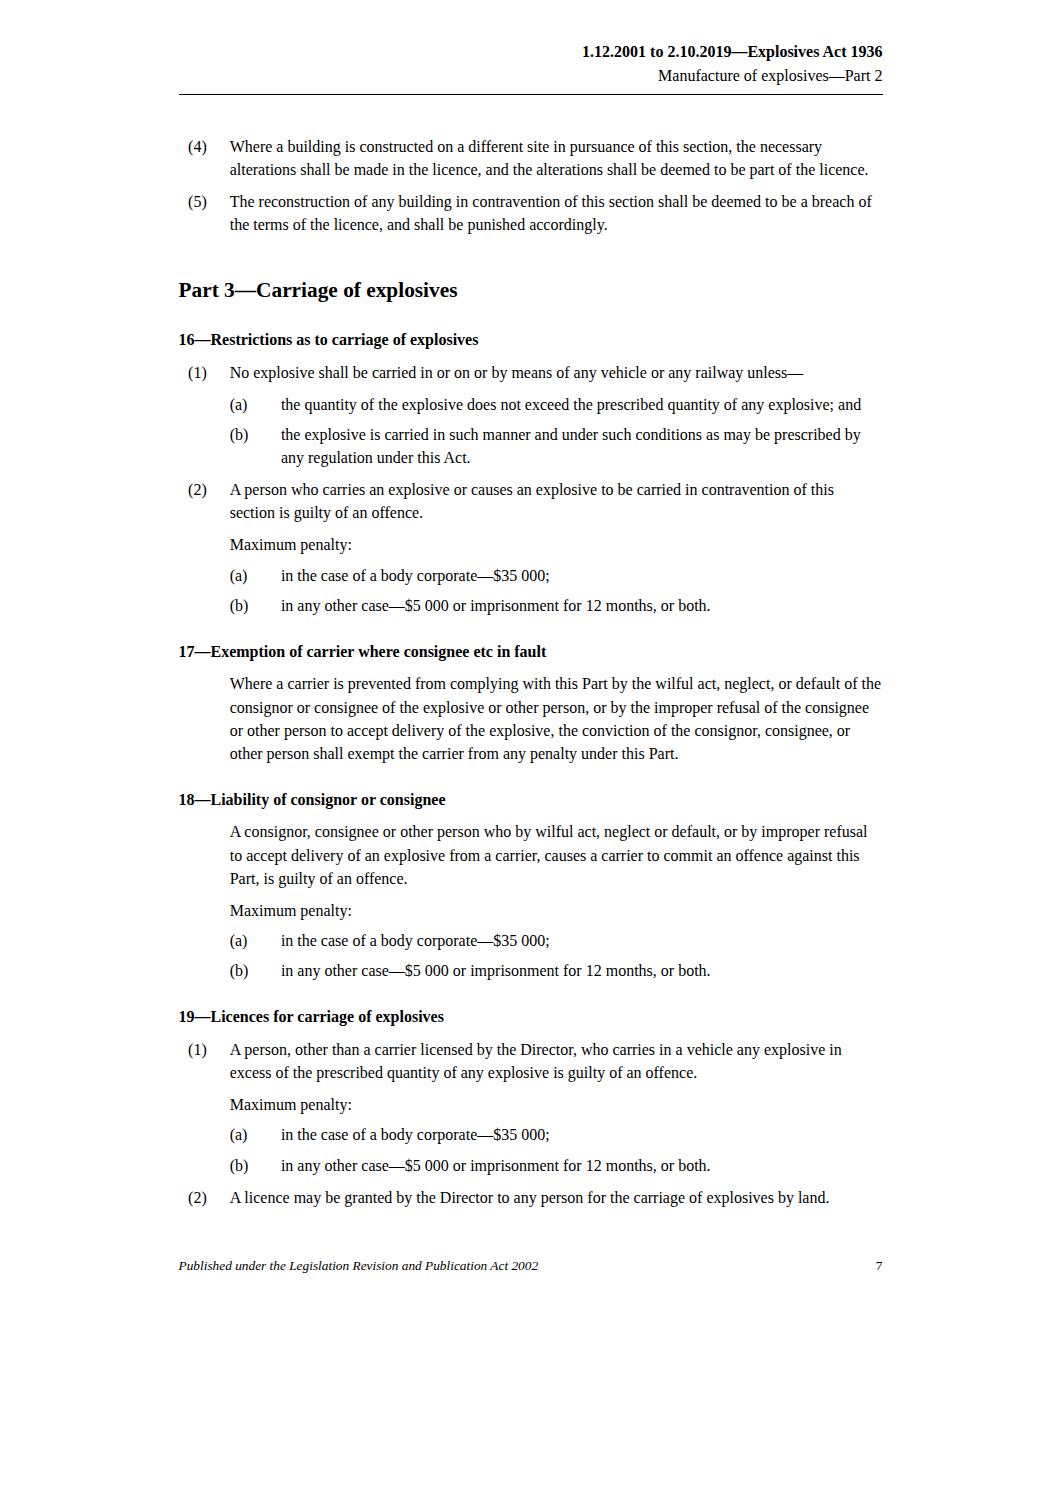1.12.2001 to 2.10.2019—Explosives Act 1936
Manufacture of explosives—Part 2
(4) Where a building is constructed on a different site in pursuance of this section, the necessary alterations shall be made in the licence, and the alterations shall be deemed to be part of the licence.
(5) The reconstruction of any building in contravention of this section shall be deemed to be a breach of the terms of the licence, and shall be punished accordingly.
Part 3—Carriage of explosives
16—Restrictions as to carriage of explosives
(1) No explosive shall be carried in or on or by means of any vehicle or any railway unless—
(a) the quantity of the explosive does not exceed the prescribed quantity of any explosive; and
(b) the explosive is carried in such manner and under such conditions as may be prescribed by any regulation under this Act.
(2) A person who carries an explosive or causes an explosive to be carried in contravention of this section is guilty of an offence.
Maximum penalty:
(a) in the case of a body corporate—$35 000;
(b) in any other case—$5 000 or imprisonment for 12 months, or both.
17—Exemption of carrier where consignee etc in fault
Where a carrier is prevented from complying with this Part by the wilful act, neglect, or default of the consignor or consignee of the explosive or other person, or by the improper refusal of the consignee or other person to accept delivery of the explosive, the conviction of the consignor, consignee, or other person shall exempt the carrier from any penalty under this Part.
18—Liability of consignor or consignee
A consignor, consignee or other person who by wilful act, neglect or default, or by improper refusal to accept delivery of an explosive from a carrier, causes a carrier to commit an offence against this Part, is guilty of an offence.
Maximum penalty:
(a) in the case of a body corporate—$35 000;
(b) in any other case—$5 000 or imprisonment for 12 months, or both.
19—Licences for carriage of explosives
(1) A person, other than a carrier licensed by the Director, who carries in a vehicle any explosive in excess of the prescribed quantity of any explosive is guilty of an offence.
Maximum penalty:
(a) in the case of a body corporate—$35 000;
(b) in any other case—$5 000 or imprisonment for 12 months, or both.
(2) A licence may be granted by the Director to any person for the carriage of explosives by land.
Published under the Legislation Revision and Publication Act 2002 7